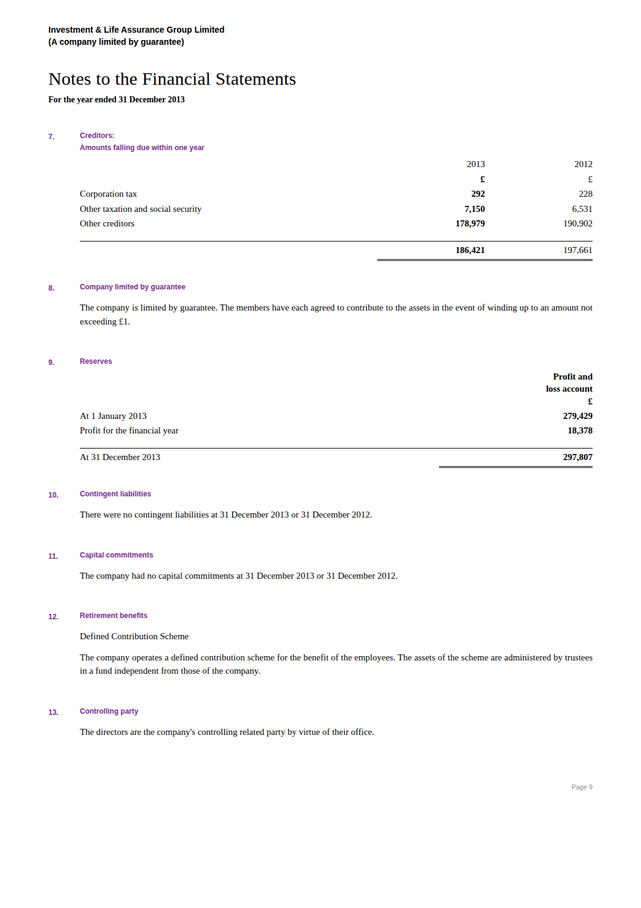Investment & Life Assurance Group Limited
(A company limited by guarantee)
Notes to the Financial Statements
For the year ended 31 December 2013
7.
Creditors:
Amounts falling due within one year
| | 2013 | 2012 |
| --- | --- | --- |
| | £ | £ |
| Corporation tax | 292 | 228 |
| Other taxation and social security | 7,150 | 6,531 |
| Other creditors | 178,979 | 190,902 |
| | 186,421 | 197,661 |
8.
Company limited by guarantee
The company is limited by guarantee. The members have each agreed to contribute to the assets in the event of winding up to an amount not exceeding £1.
9.
Reserves
| | Profit and loss account |
| | £ |
| At 1 January 2013 | 279,429 |
| Profit for the financial year | 18,378 |
| At 31 December 2013 | 297,807 |
10.
Contingent liabilities
There were no contingent liabilities at 31 December 2013 or 31 December 2012.
11.
Capital commitments
The company had no capital commitments at 31 December 2013 or 31 December 2012.
12.
Retirement benefits
Defined Contribution Scheme
The company operates a defined contribution scheme for the benefit of the employees. The assets of the scheme are administered by trustees in a fund independent from those of the company.
13.
Controlling party
The directors are the company's controlling related party by virtue of their office.
Page 9